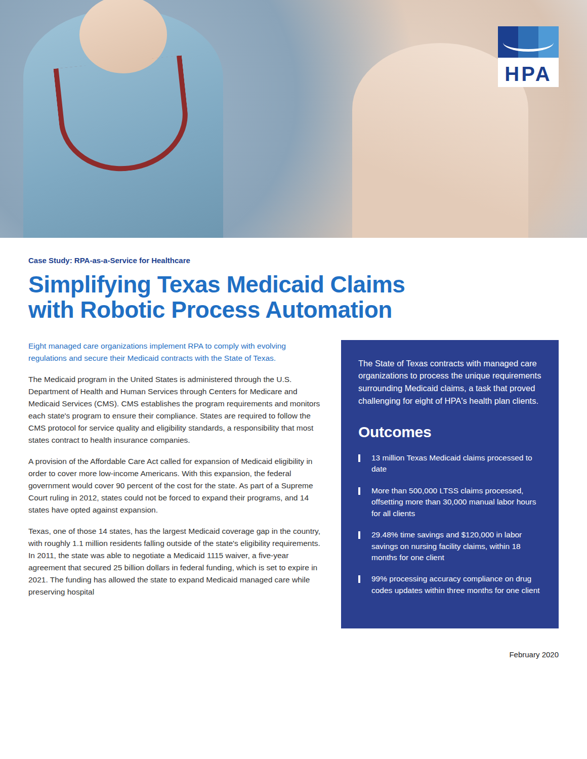HPA
Case Study: RPA-as-a-Service for Healthcare
Simplifying Texas Medicaid Claims
with Robotic Process Automation
Eight managed care organizations implement RPA to comply with evolving regulations and secure their Medicaid contracts with the State of Texas.
The Medicaid program in the United States is administered through the U.S. Department of Health and Human Services through Centers for Medicare and Medicaid Services (CMS). CMS establishes the program requirements and monitors each state's program to ensure their compliance. States are required to follow the CMS protocol for service quality and eligibility standards, a responsibility that most states contract to health insurance companies.
A provision of the Affordable Care Act called for expansion of Medicaid eligibility in order to cover more low-income Americans. With this expansion, the federal government would cover 90 percent of the cost for the state. As part of a Supreme Court ruling in 2012, states could not be forced to expand their programs, and 14 states have opted against expansion.
Texas, one of those 14 states, has the largest Medicaid coverage gap in the country, with roughly 1.1 million residents falling outside of the state's eligibility requirements. In 2011, the state was able to negotiate a Medicaid 1115 waiver, a five-year agreement that secured 25 billion dollars in federal funding, which is set to expire in 2021. The funding has allowed the state to expand Medicaid managed care while preserving hospital
The State of Texas contracts with managed care organizations to process the unique requirements surrounding Medicaid claims, a task that proved challenging for eight of HPA's health plan clients.
Outcomes
13 million Texas Medicaid claims processed to date
More than 500,000 LTSS claims processed, offsetting more than 30,000 manual labor hours for all clients
29.48% time savings and $120,000 in labor savings on nursing facility claims, within 18 months for one client
99% processing accuracy compliance on drug codes updates within three months for one client
February 2020